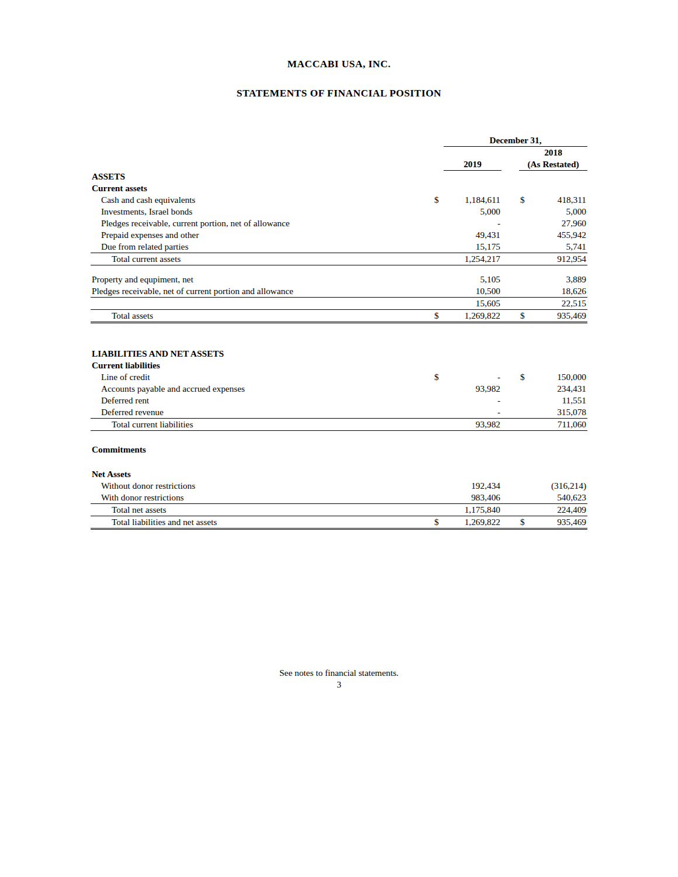MACCABI USA, INC.
STATEMENTS OF FINANCIAL POSITION
| | | December 31, |
| | | | | 2018 |
| | | 2019 | | (As Restated) |
| ASSETS | | | | | |
| Current assets | | | | | |
| Cash and cash equivalents | $ | 1,184,611 | | $ | 418,311 |
| Investments, Israel bonds | | 5,000 | | | 5,000 |
| Pledges receivable, current portion, net of allowance | | - | | | 27,960 |
| Prepaid expenses and other | | 49,431 | | | 455,942 |
| Due from related parties | | 15,175 | | | 5,741 |
| Total current assets | | 1,254,217 | | | 912,954 |
| Property and equpiment, net | | 5,105 | | | 3,889 |
| Pledges receivable, net of current portion and allowance | | 10,500 | | | 18,626 |
| | | 15,605 | | | 22,515 |
| Total assets | $ | 1,269,822 | | $ | 935,469 |
| LIABILITIES AND NET ASSETS | | | | | |
| Current liabilities | | | | | |
| Line of credit | $ | - | | $ | 150,000 |
| Accounts payable and accrued expenses | | 93,982 | | | 234,431 |
| Deferred rent | | - | | | 11,551 |
| Deferred revenue | | - | | | 315,078 |
| Total current liabilities | | 93,982 | | | 711,060 |
| Commitments | | | | | |
| Net Assets | | | | | |
| Without donor restrictions | | 192,434 | | | (316,214) |
| With donor restrictions | | 983,406 | | | 540,623 |
| Total net assets | | 1,175,840 | | | 224,409 |
| Total liabilities and net assets | $ | 1,269,822 | | $ | 935,469 |
See notes to financial statements.
3